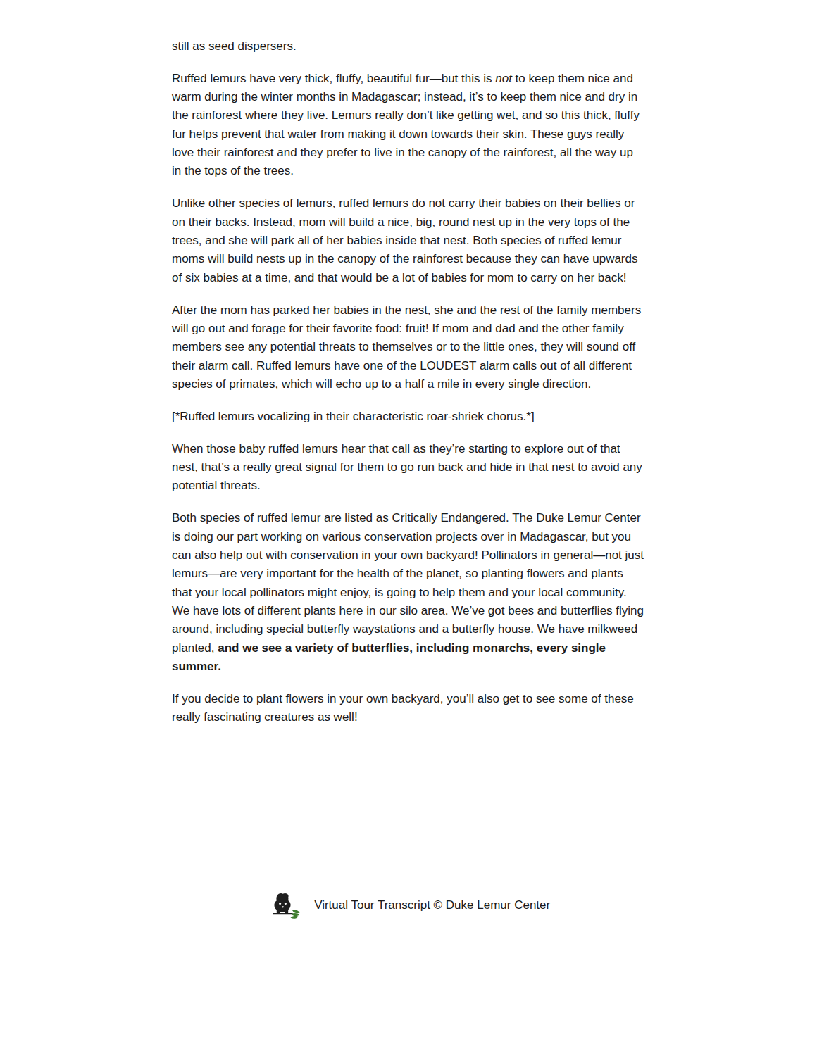still as seed dispersers.
Ruffed lemurs have very thick, fluffy, beautiful fur—but this is not to keep them nice and warm during the winter months in Madagascar; instead, it’s to keep them nice and dry in the rainforest where they live. Lemurs really don’t like getting wet, and so this thick, fluffy fur helps prevent that water from making it down towards their skin. These guys really love their rainforest and they prefer to live in the canopy of the rainforest, all the way up in the tops of the trees.
Unlike other species of lemurs, ruffed lemurs do not carry their babies on their bellies or on their backs. Instead, mom will build a nice, big, round nest up in the very tops of the trees, and she will park all of her babies inside that nest. Both species of ruffed lemur moms will build nests up in the canopy of the rainforest because they can have upwards of six babies at a time, and that would be a lot of babies for mom to carry on her back!
After the mom has parked her babies in the nest, she and the rest of the family members will go out and forage for their favorite food: fruit! If mom and dad and the other family members see any potential threats to themselves or to the little ones, they will sound off their alarm call. Ruffed lemurs have one of the LOUDEST alarm calls out of all different species of primates, which will echo up to a half a mile in every single direction.
[*Ruffed lemurs vocalizing in their characteristic roar-shriek chorus.*]
When those baby ruffed lemurs hear that call as they’re starting to explore out of that nest, that’s a really great signal for them to go run back and hide in that nest to avoid any potential threats.
Both species of ruffed lemur are listed as Critically Endangered. The Duke Lemur Center is doing our part working on various conservation projects over in Madagascar, but you can also help out with conservation in your own backyard! Pollinators in general—not just lemurs—are very important for the health of the planet, so planting flowers and plants that your local pollinators might enjoy, is going to help them and your local community. We have lots of different plants here in our silo area. We’ve got bees and butterflies flying around, including special butterfly waystations and a butterfly house. We have milkweed planted, and we see a variety of butterflies, including monarchs, every single summer.
If you decide to plant flowers in your own backyard, you’ll also get to see some of these really fascinating creatures as well!
Virtual Tour Transcript © Duke Lemur Center